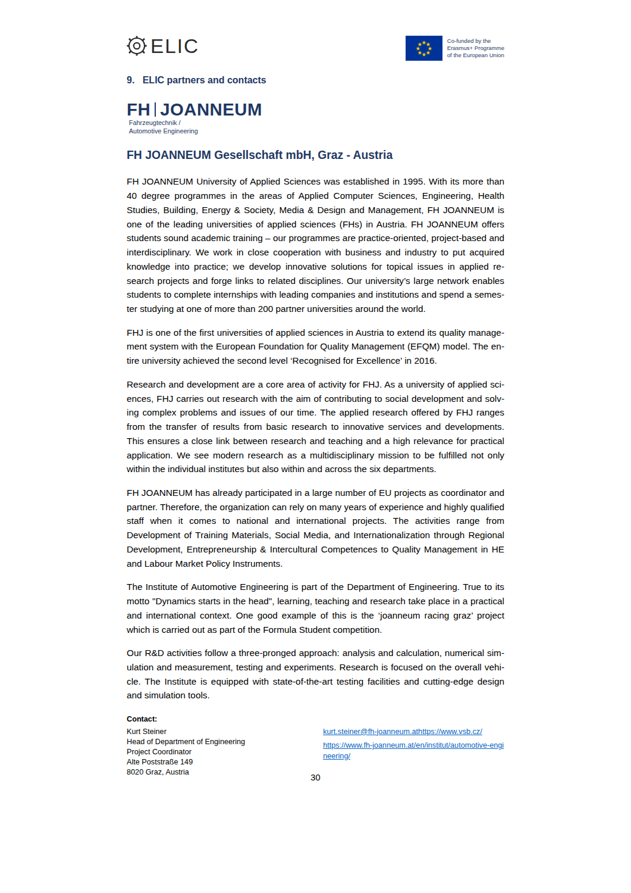ELIC
Co-funded by the
Erasmus+ Programme
of the European Union
9. ELIC partners and contacts
FH JOANNEUM
Fahrzeugtechnik /
Automotive Engineering
FH JOANNEUM Gesellschaft mbH, Graz - Austria
FH JOANNEUM University of Applied Sciences was established in 1995. With its more than 40 degree programmes in the areas of Applied Computer Sciences, Engineering, Health Studies, Building, Energy & Society, Media & Design and Management, FH JOANNEUM is one of the leading universities of applied sciences (FHs) in Austria. FH JOANNEUM offers students sound academic training – our programmes are practice-oriented, project-based and interdisciplinary. We work in close cooperation with business and industry to put acquired knowledge into practice; we develop innovative solutions for topical issues in applied research projects and forge links to related disciplines. Our university’s large network enables students to complete internships with leading companies and institutions and spend a semester studying at one of more than 200 partner universities around the world.
FHJ is one of the first universities of applied sciences in Austria to extend its quality management system with the European Foundation for Quality Management (EFQM) model. The entire university achieved the second level ‘Recognised for Excellence’ in 2016.
Research and development are a core area of activity for FHJ. As a university of applied sciences, FHJ carries out research with the aim of contributing to social development and solving complex problems and issues of our time. The applied research offered by FHJ ranges from the transfer of results from basic research to innovative services and developments. This ensures a close link between research and teaching and a high relevance for practical application. We see modern research as a multidisciplinary mission to be fulfilled not only within the individual institutes but also within and across the six departments.
FH JOANNEUM has already participated in a large number of EU projects as coordinator and partner. Therefore, the organization can rely on many years of experience and highly qualified staff when it comes to national and international projects. The activities range from Development of Training Materials, Social Media, and Internationalization through Regional Development, Entrepreneurship & Intercultural Competences to Quality Management in HE and Labour Market Policy Instruments.
The Institute of Automotive Engineering is part of the Department of Engineering. True to its motto "Dynamics starts in the head", learning, teaching and research take place in a practical and international context. One good example of this is the ‘joanneum racing graz’ project which is carried out as part of the Formula Student competition.
Our R&D activities follow a three-pronged approach: analysis and calculation, numerical simulation and measurement, testing and experiments. Research is focused on the overall vehicle. The Institute is equipped with state-of-the-art testing facilities and cutting-edge design and simulation tools.
Contact:
Kurt Steiner
Head of Department of Engineering
Project Coordinator
Alte Poststraße 149
8020 Graz, Austria
kurt.steiner@fh-joanneum.at https://www.vsb.cz/
https://www.fh-joanneum.at/en/institut/automotive-engineering/
30